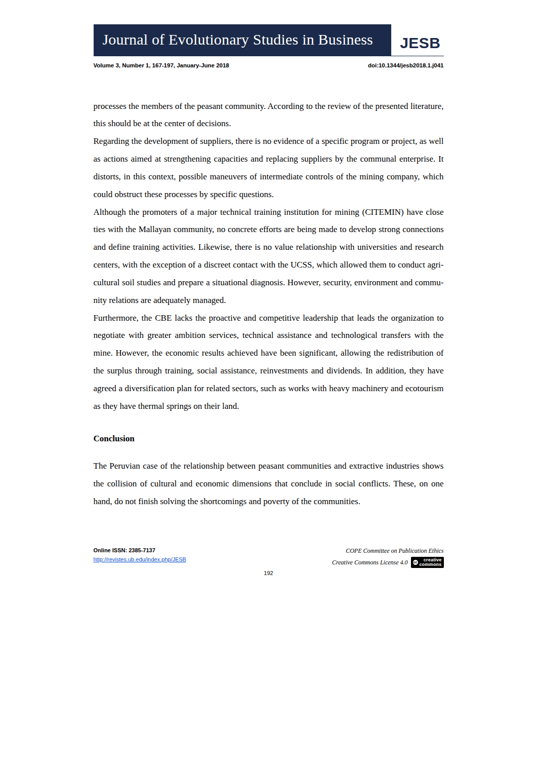Journal of Evolutionary Studies in Business
JESB
Volume 3, Number 1, 167-197, January-June 2018 doi:10.1344/jesb2018.1.j041
processes the members of the peasant community. According to the review of the presented literature, this should be at the center of decisions.
Regarding the development of suppliers, there is no evidence of a specific program or project, as well as actions aimed at strengthening capacities and replacing suppliers by the communal enterprise. It distorts, in this context, possible maneuvers of intermediate controls of the mining company, which could obstruct these processes by specific questions.
Although the promoters of a major technical training institution for mining (CITEMIN) have close ties with the Mallayan community, no concrete efforts are being made to develop strong connections and define training activities. Likewise, there is no value relationship with universities and research centers, with the exception of a discreet contact with the UCSS, which allowed them to conduct agricultural soil studies and prepare a situational diagnosis. However, security, environment and community relations are adequately managed.
Furthermore, the CBE lacks the proactive and competitive leadership that leads the organization to negotiate with greater ambition services, technical assistance and technological transfers with the mine. However, the economic results achieved have been significant, allowing the redistribution of the surplus through training, social assistance, reinvestments and dividends. In addition, they have agreed a diversification plan for related sectors, such as works with heavy machinery and ecotourism as they have thermal springs on their land.
Conclusion
The Peruvian case of the relationship between peasant communities and extractive industries shows the collision of cultural and economic dimensions that conclude in social conflicts. These, on one hand, do not finish solving the shortcomings and poverty of the communities.
Online ISSN: 2385-7137
http://revistes.ub.edu/index.php/JESB
COPE Committee on Publication Ethics
Creative Commons License 4.0 cc creative
commons
192